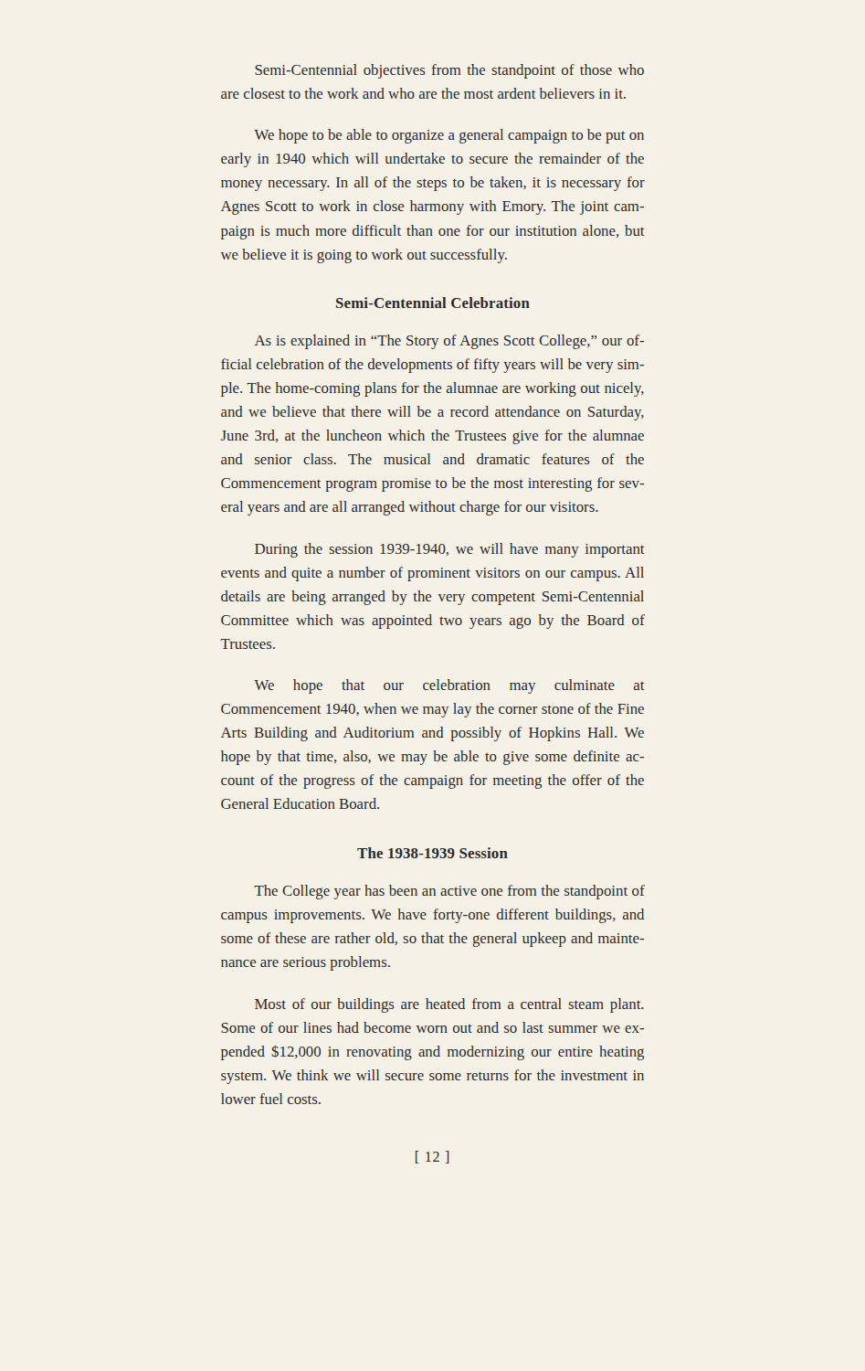Semi-Centennial objectives from the standpoint of those who are closest to the work and who are the most ardent believers in it.
We hope to be able to organize a general campaign to be put on early in 1940 which will undertake to secure the remainder of the money necessary. In all of the steps to be taken, it is necessary for Agnes Scott to work in close harmony with Emory. The joint campaign is much more difficult than one for our institution alone, but we believe it is going to work out successfully.
Semi-Centennial Celebration
As is explained in “The Story of Agnes Scott College,” our official celebration of the developments of fifty years will be very simple. The home-coming plans for the alumnae are working out nicely, and we believe that there will be a record attendance on Saturday, June 3rd, at the luncheon which the Trustees give for the alumnae and senior class. The musical and dramatic features of the Commencement program promise to be the most interesting for several years and are all arranged without charge for our visitors.
During the session 1939-1940, we will have many important events and quite a number of prominent visitors on our campus. All details are being arranged by the very competent Semi-Centennial Committee which was appointed two years ago by the Board of Trustees.
We hope that our celebration may culminate at Commencement 1940, when we may lay the corner stone of the Fine Arts Building and Auditorium and possibly of Hopkins Hall. We hope by that time, also, we may be able to give some definite account of the progress of the campaign for meeting the offer of the General Education Board.
The 1938-1939 Session
The College year has been an active one from the standpoint of campus improvements. We have forty-one different buildings, and some of these are rather old, so that the general upkeep and maintenance are serious problems.
Most of our buildings are heated from a central steam plant. Some of our lines had become worn out and so last summer we expended $12,000 in renovating and modernizing our entire heating system. We think we will secure some returns for the investment in lower fuel costs.
[ 12 ]